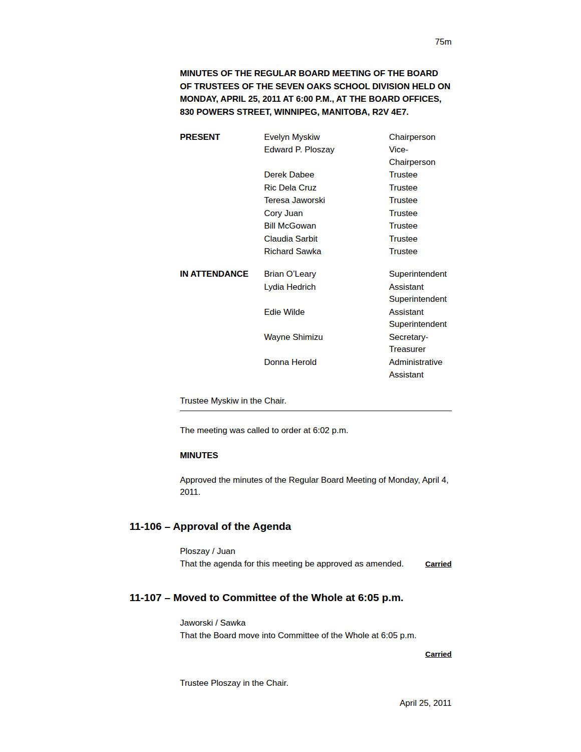75m
Minutes of the Regular Board Meeting of the Board of Trustees of the Seven Oaks School Division held on Monday, April 25, 2011 at 6:00 p.m., at the Board Offices, 830 Powers Street, Winnipeg, Manitoba, R2V 4E7.
| PRESENT | Evelyn Myskiw | Chairperson |
| | Edward P. Ploszay | Vice-Chairperson |
| | Derek Dabee | Trustee |
| | Ric Dela Cruz | Trustee |
| | Teresa Jaworski | Trustee |
| | Cory Juan | Trustee |
| | Bill McGowan | Trustee |
| | Claudia Sarbit | Trustee |
| | Richard Sawka | Trustee |
| IN ATTENDANCE | Brian O’Leary | Superintendent |
| | Lydia Hedrich | Assistant Superintendent |
| | Edie Wilde | Assistant Superintendent |
| | Wayne Shimizu | Secretary-Treasurer |
| | Donna Herold | Administrative Assistant |
Trustee Myskiw in the Chair.
The meeting was called to order at 6:02 p.m.
Minutes
Approved the minutes of the Regular Board Meeting of Monday, April 4, 2011.
11-106 – Approval of the Agenda
Ploszay / Juan
That the agenda for this meeting be approved as amended. Carried
11-107 – Moved to Committee of the Whole at 6:05 p.m.
Jaworski / Sawka
That the Board move into Committee of the Whole at 6:05 p.m.
Carried
Trustee Ploszay in the Chair.
April 25, 2011